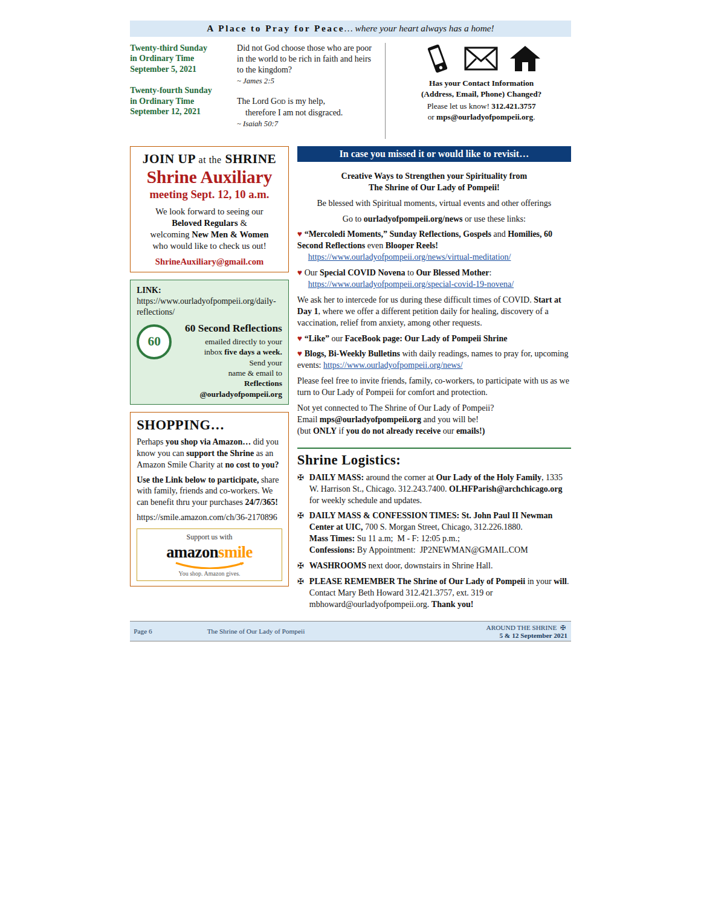A Place to Pray for Peace… where your heart always has a home!
Twenty-third Sunday
in Ordinary Time
September 5, 2021
Twenty-fourth Sunday
in Ordinary Time
September 12, 2021
Did not God choose those who are poor in the world to be rich in faith and heirs to the kingdom?
~ James 2:5
The Lord God is my help,
therefore I am not disgraced.
~ Isaiah 50:7
Has your Contact Information
(Address, Email, Phone) Changed?
Please let us know! 312.421.3757
or mps@ourladyofpompeii.org.
JOIN UP at the SHRINE
Shrine Auxiliary
meeting Sept. 12, 10 a.m.
We look forward to seeing our
Beloved Regulars &
welcoming New Men & Women
who would like to check us out!
ShrineAuxiliary@gmail.com
LINK: https://www.ourladyofpompeii.org/daily-reflections/
60
60 Second Reflections emailed directly to your
inbox five days a week.
Send your
name & email to
Reflections
@ourladyofpompeii.org
SHOPPING…
Perhaps you shop via Amazon… did you know you can support the Shrine as an Amazon Smile Charity at no cost to you?
Use the Link below to participate, share with family, friends and co-workers. We can benefit thru your purchases 24/7/365!
https://smile.amazon.com/ch/36-2170896
Support us with
amazonsmile
You shop. Amazon gives.
In case you missed it or would like to revisit…
Creative Ways to Strengthen your Spirituality from
The Shrine of Our Lady of Pompeii!
Be blessed with Spiritual moments, virtual events and other offerings
Go to ourladyofpompeii.org/news or use these links:
♥ “Mercoledi Moments,” Sunday Reflections, Gospels and Homilies, 60 Second Reflections even Blooper Reels!
https://www.ourladyofpompeii.org/news/virtual-meditation/
♥ Our Special COVID Novena to Our Blessed Mother:
https://www.ourladyofpompeii.org/special-covid-19-novena/
We ask her to intercede for us during these difficult times of COVID. Start at Day 1, where we offer a different petition daily for healing, discovery of a vaccination, relief from anxiety, among other requests.
♥ “Like” our FaceBook page: Our Lady of Pompeii Shrine
♥ Blogs, Bi-Weekly Bulletins with daily readings, names to pray for, upcoming events: https://www.ourladyofpompeii.org/news/
Please feel free to invite friends, family, co-workers, to participate with us as we turn to Our Lady of Pompeii for comfort and protection.
Not yet connected to The Shrine of Our Lady of Pompeii?
Email mps@ourladyofpompeii.org and you will be!
(but ONLY if you do not already receive our emails!)
Shrine Logistics:
✠
DAILY MASS: around the corner at Our Lady of the Holy Family, 1335 W. Harrison St., Chicago. 312.243.7400. OLHFParish@archchicago.org for weekly schedule and updates.
✠
DAILY MASS & CONFESSION TIMES: St. John Paul II Newman Center at UIC, 700 S. Morgan Street, Chicago, 312.226.1880.
Mass Times: Su 11 a.m; M - F: 12:05 p.m.;
Confessions: By Appointment: JP2NEWMAN@GMAIL.COM
✠
WASHROOMS next door, downstairs in Shrine Hall.
✠
PLEASE REMEMBER The Shrine of Our Lady of Pompeii in your will. Contact Mary Beth Howard 312.421.3757, ext. 319 or mbhoward@ourladyofpompeii.org. Thank you!
Page 6
The Shrine of Our Lady of Pompeii
AROUND THE SHRINE ✠ 5 & 12 September 2021